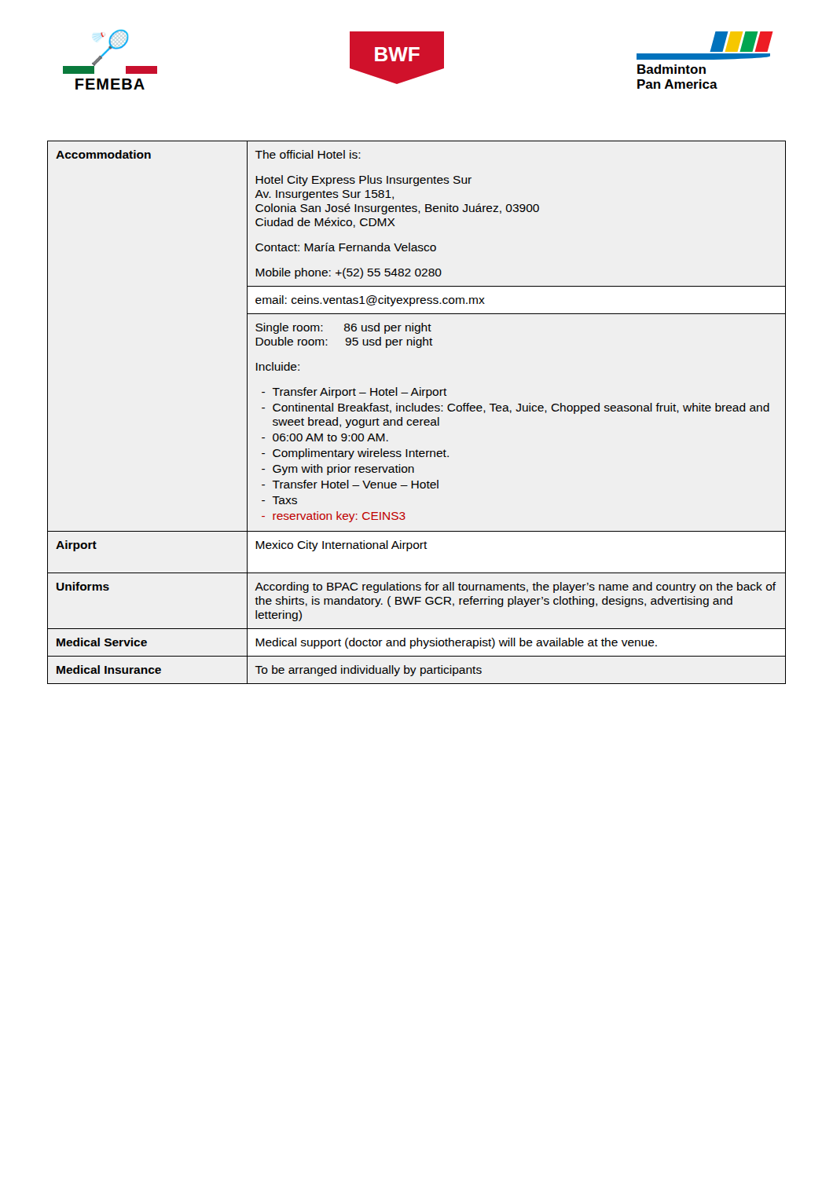🏸
FEMEBA
BWF
Badminton
Pan America
| Accommodation | The official Hotel is: Hotel City Express Plus Insurgentes Sur Av. Insurgentes Sur 1581, Colonia San José Insurgentes, Benito Juárez, 03900 Ciudad de México, CDMX Contact: María Fernanda Velasco Mobile phone: +(52) 55 5482 0280 |
| email: ceins.ventas1@cityexpress.com.mx |
| Single room: 86 usd per night Double room: 95 usd per night Incluide: Transfer Airport – Hotel – Airport Continental Breakfast, includes: Coffee, Tea, Juice, Chopped seasonal fruit, white bread and sweet bread, yogurt and cereal 06:00 AM to 9:00 AM. Complimentary wireless Internet. Gym with prior reservation Transfer Hotel – Venue – Hotel Taxs reservation key: CEINS3 |
| Airport | Mexico City International Airport |
| Uniforms | According to BPAC regulations for all tournaments, the player’s name and country on the back of the shirts, is mandatory. ( BWF GCR, referring player’s clothing, designs, advertising and lettering) |
| Medical Service | Medical support (doctor and physiotherapist) will be available at the venue. |
| Medical Insurance | To be arranged individually by participants |